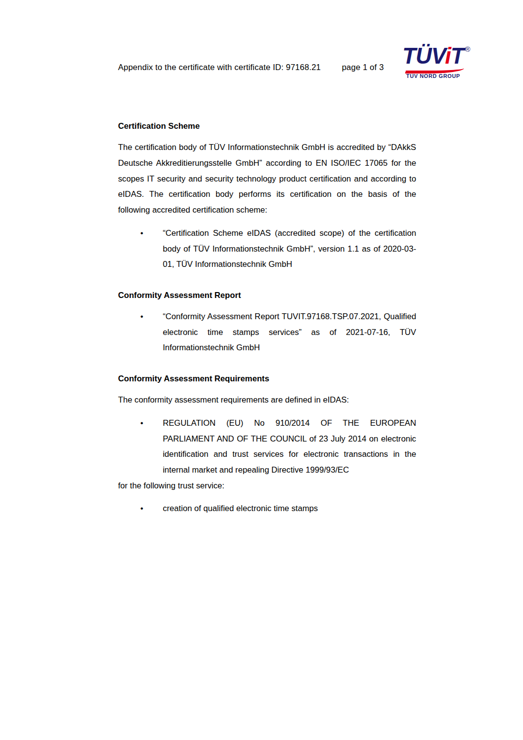Appendix to the certificate with certificate ID: 97168.21 page 1 of 3
TÜVi T®
TÜV NORD GROUP
Certification Scheme
The certification body of TÜV Informationstechnik GmbH is accredited by “DAkkS Deutsche Akkreditierungsstelle GmbH” according to EN ISO/IEC 17065 for the scopes IT security and security technology product certification and according to eIDAS. The certification body performs its certification on the basis of the following accredited certification scheme:
“Certification Scheme eIDAS (accredited scope) of the certification body of TÜV Informationstechnik GmbH”, version 1.1 as of 2020-03-01, TÜV Informationstechnik GmbH
Conformity Assessment Report
“Conformity Assessment Report TUVIT.97168.TSP.07.2021, Qualified electronic time stamps services” as of 2021-07-16, TÜV Informationstechnik GmbH
Conformity Assessment Requirements
The conformity assessment requirements are defined in eIDAS:
REGULATION (EU) No 910/2014 OF THE EUROPEAN PARLIAMENT AND OF THE COUNCIL of 23 July 2014 on electronic identification and trust services for electronic transactions in the internal market and repealing Directive 1999/93/EC
for the following trust service:
creation of qualified electronic time stamps